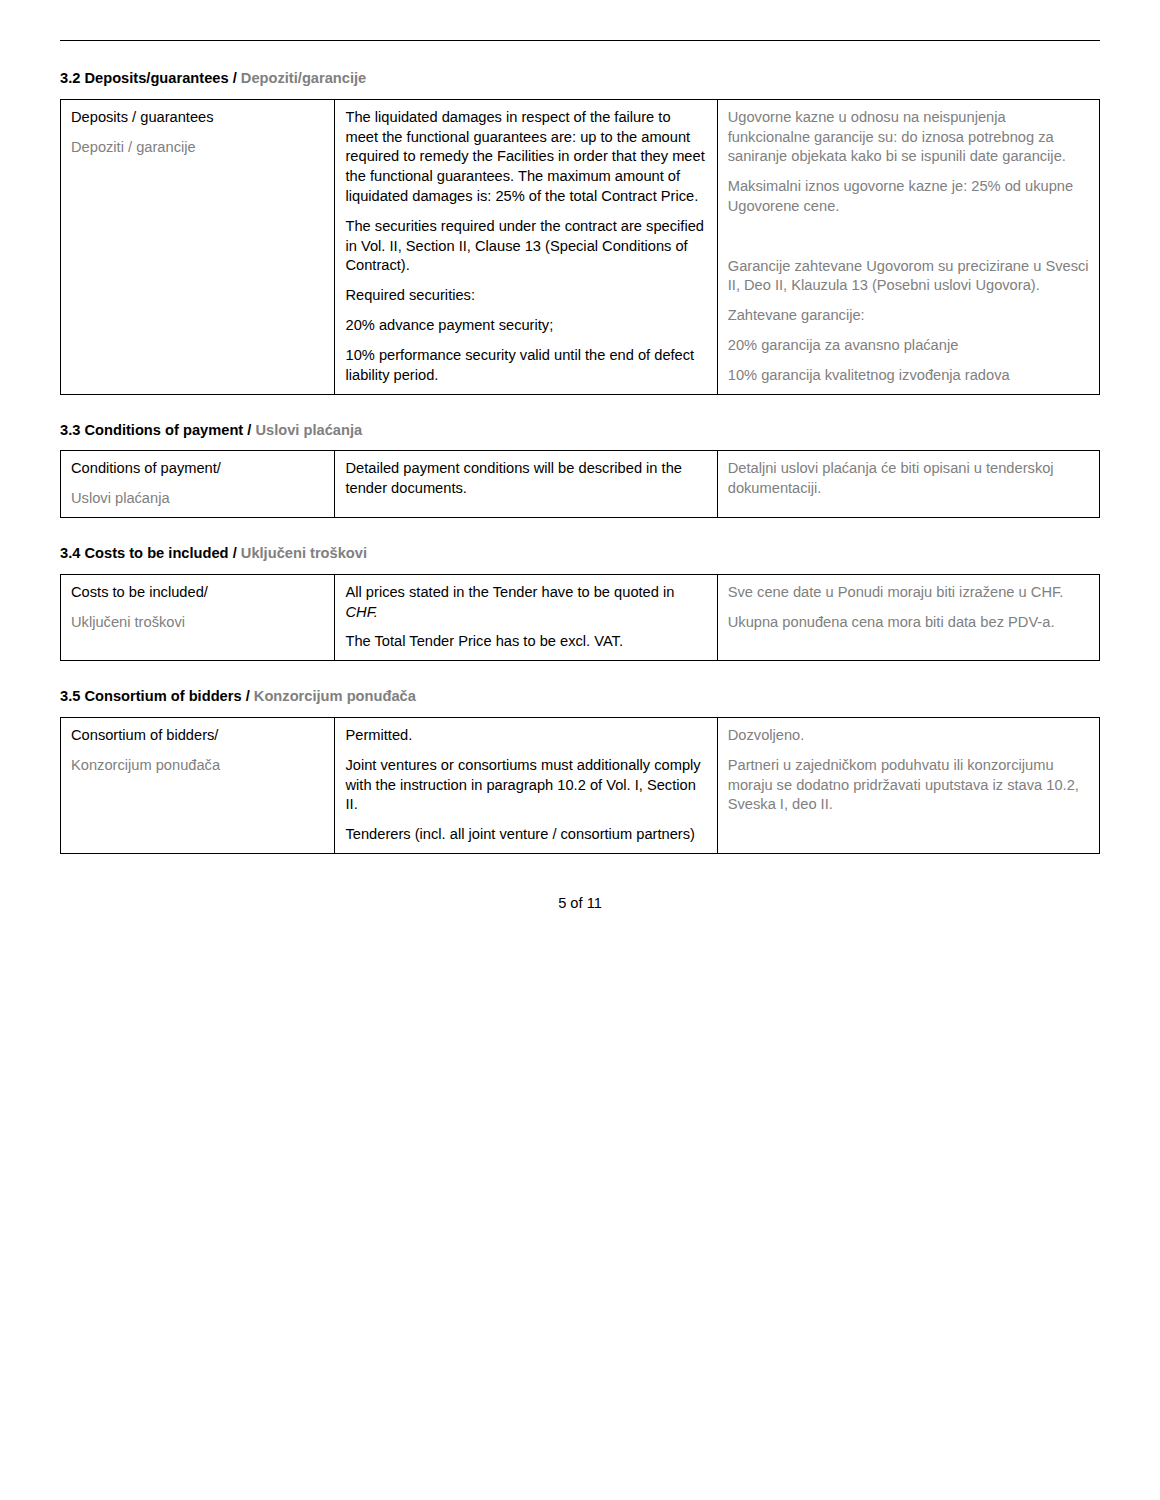3.2 Deposits/guarantees / Depoziti/garancije
| Deposits / guarantees Depoziti / garancije | The liquidated damages in respect of the failure to meet the functional guarantees are: up to the amount required to remedy the Facilities in order that they meet the functional guarantees. The maximum amount of liquidated damages is: 25% of the total Contract Price. The securities required under the contract are specified in Vol. II, Section II, Clause 13 (Special Conditions of Contract). Required securities: 20% advance payment security; 10% performance security valid until the end of defect liability period. | Ugovorne kazne u odnosu na neispunjenja funkcionalne garancije su: do iznosa potrebnog za saniranje objekata kako bi se ispunili date garancije. Maksimalni iznos ugovorne kazne je: 25% od ukupne Ugovorene cene. Garancije zahtevane Ugovorom su precizirane u Svesci II, Deo II, Klauzula 13 (Posebni uslovi Ugovora). Zahtevane garancije: 20% garancija za avansno plaćanje 10% garancija kvalitetnog izvođenja radova |
3.3 Conditions of payment / Uslovi plaćanja
| Conditions of payment/ Uslovi plaćanja | Detailed payment conditions will be described in the tender documents. | Detaljni uslovi plaćanja će biti opisani u tenderskoj dokumentaciji. |
3.4 Costs to be included / Uključeni troškovi
| Costs to be included/ Uključeni troškovi | All prices stated in the Tender have to be quoted in CHF. The Total Tender Price has to be excl. VAT. | Sve cene date u Ponudi moraju biti izražene u CHF. Ukupna ponuđena cena mora biti data bez PDV-a. |
3.5 Consortium of bidders / Konzorcijum ponuđača
| Consortium of bidders/ Konzorcijum ponuđača | Permitted. Joint ventures or consortiums must additionally comply with the instruction in paragraph 10.2 of Vol. I, Section II. Tenderers (incl. all joint venture / consortium partners) | Dozvoljeno. Partneri u zajedničkom poduhvatu ili konzorcijumu moraju se dodatno pridržavati uputstava iz stava 10.2, Sveska I, deo II. |
5 of 11